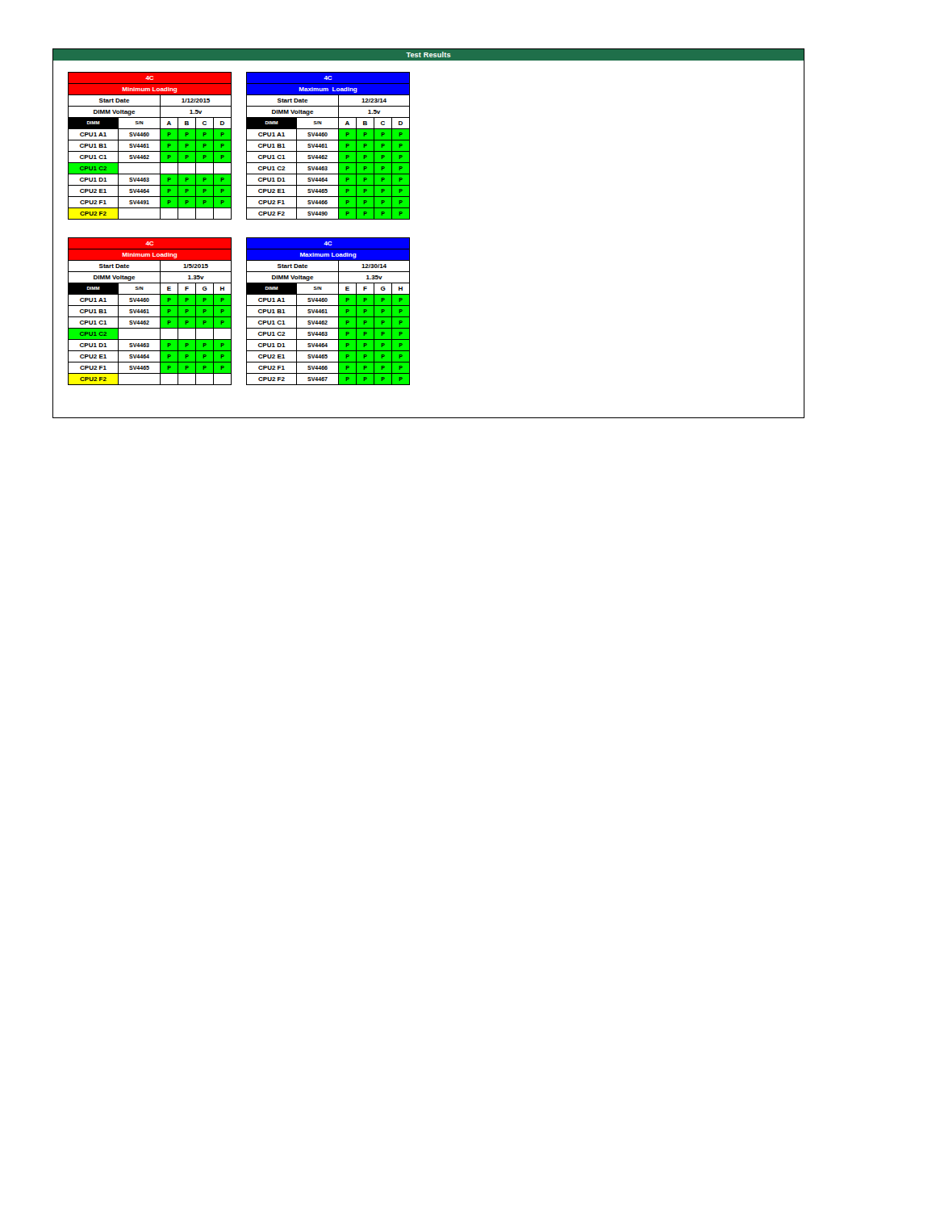Test Results
| 4C |
| Minimum Loading |
| Start Date | 1/12/2015 |
| DIMM Voltage | 1.5v |
| DIMM | S/N | A | B | C | D |
| CPU1 A1 | SV4460 | P | P | P | P |
| CPU1 B1 | SV4461 | P | P | P | P |
| CPU1 C1 | SV4462 | P | P | P | P |
| CPU1 C2 | | | | | |
| CPU1 D1 | SV4463 | P | P | P | P |
| CPU2 E1 | SV4464 | P | P | P | P |
| CPU2 F1 | SV4491 | P | P | P | P |
| CPU2 F2 | | | | | |
| 4C |
| Maximum Loading |
| Start Date | 12/23/14 |
| DIMM Voltage | 1.5v |
| DIMM | S/N | A | B | C | D |
| CPU1 A1 | SV4460 | P | P | P | P |
| CPU1 B1 | SV4461 | P | P | P | P |
| CPU1 C1 | SV4462 | P | P | P | P |
| CPU1 C2 | SV4463 | P | P | P | P |
| CPU1 D1 | SV4464 | P | P | P | P |
| CPU2 E1 | SV4465 | P | P | P | P |
| CPU2 F1 | SV4466 | P | P | P | P |
| CPU2 F2 | SV4490 | P | P | P | P |
| 4C |
| Minimum Loading |
| Start Date | 1/5/2015 |
| DIMM Voltage | 1.35v |
| DIMM | S/N | E | F | G | H |
| CPU1 A1 | SV4460 | P | P | P | P |
| CPU1 B1 | SV4461 | P | P | P | P |
| CPU1 C1 | SV4462 | P | P | P | P |
| CPU1 C2 | | | | | |
| CPU1 D1 | SV4463 | P | P | P | P |
| CPU2 E1 | SV4464 | P | P | P | P |
| CPU2 F1 | SV4465 | P | P | P | P |
| CPU2 F2 | | | | | |
| 4C |
| Maximum Loading |
| Start Date | 12/30/14 |
| DIMM Voltage | 1.35v |
| DIMM | S/N | E | F | G | H |
| CPU1 A1 | SV4460 | P | P | P | P |
| CPU1 B1 | SV4461 | P | P | P | P |
| CPU1 C1 | SV4462 | P | P | P | P |
| CPU1 C2 | SV4463 | P | P | P | P |
| CPU1 D1 | SV4464 | P | P | P | P |
| CPU2 E1 | SV4465 | P | P | P | P |
| CPU2 F1 | SV4466 | P | P | P | P |
| CPU2 F2 | SV4467 | P | P | P | P |